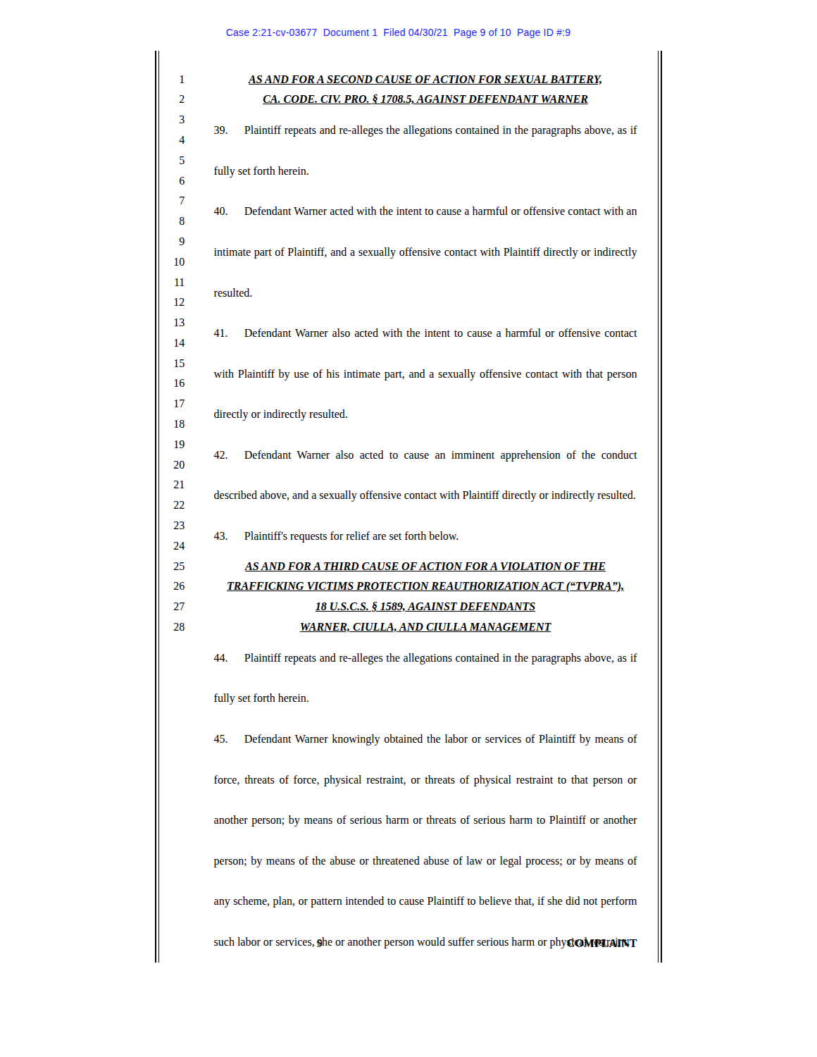Case 2:21-cv-03677 Document 1 Filed 04/30/21 Page 9 of 10 Page ID #:9
1
2
3
4
5
6
7
8
9
10
11
12
13
14
15
16
17
18
19
20
21
22
23
24
25
26
27
28
AS AND FOR A SECOND CAUSE OF ACTION FOR SEXUAL BATTERY,
CA. CODE. CIV. PRO. § 1708.5, AGAINST DEFENDANT WARNER
39. Plaintiff repeats and re-alleges the allegations contained in the paragraphs above, as if fully set forth herein.
40. Defendant Warner acted with the intent to cause a harmful or offensive contact with an intimate part of Plaintiff, and a sexually offensive contact with Plaintiff directly or indirectly resulted.
41. Defendant Warner also acted with the intent to cause a harmful or offensive contact with Plaintiff by use of his intimate part, and a sexually offensive contact with that person directly or indirectly resulted.
42. Defendant Warner also acted to cause an imminent apprehension of the conduct described above, and a sexually offensive contact with Plaintiff directly or indirectly resulted.
43. Plaintiff's requests for relief are set forth below.
AS AND FOR A THIRD CAUSE OF ACTION FOR A VIOLATION OF THE
TRAFFICKING VICTIMS PROTECTION REAUTHORIZATION ACT (“TVPRA”),
18 U.S.C.S. § 1589, AGAINST DEFENDANTS
WARNER, CIULLA, AND CIULLA MANAGEMENT
44. Plaintiff repeats and re-alleges the allegations contained in the paragraphs above, as if fully set forth herein.
45. Defendant Warner knowingly obtained the labor or services of Plaintiff by means of force, threats of force, physical restraint, or threats of physical restraint to that person or another person; by means of serious harm or threats of serious harm to Plaintiff or another person; by means of the abuse or threatened abuse of law or legal process; or by means of any scheme, plan, or pattern intended to cause Plaintiff to believe that, if she did not perform such labor or services, she or another person would suffer serious harm or physical restraint.
9 COMPLAINT